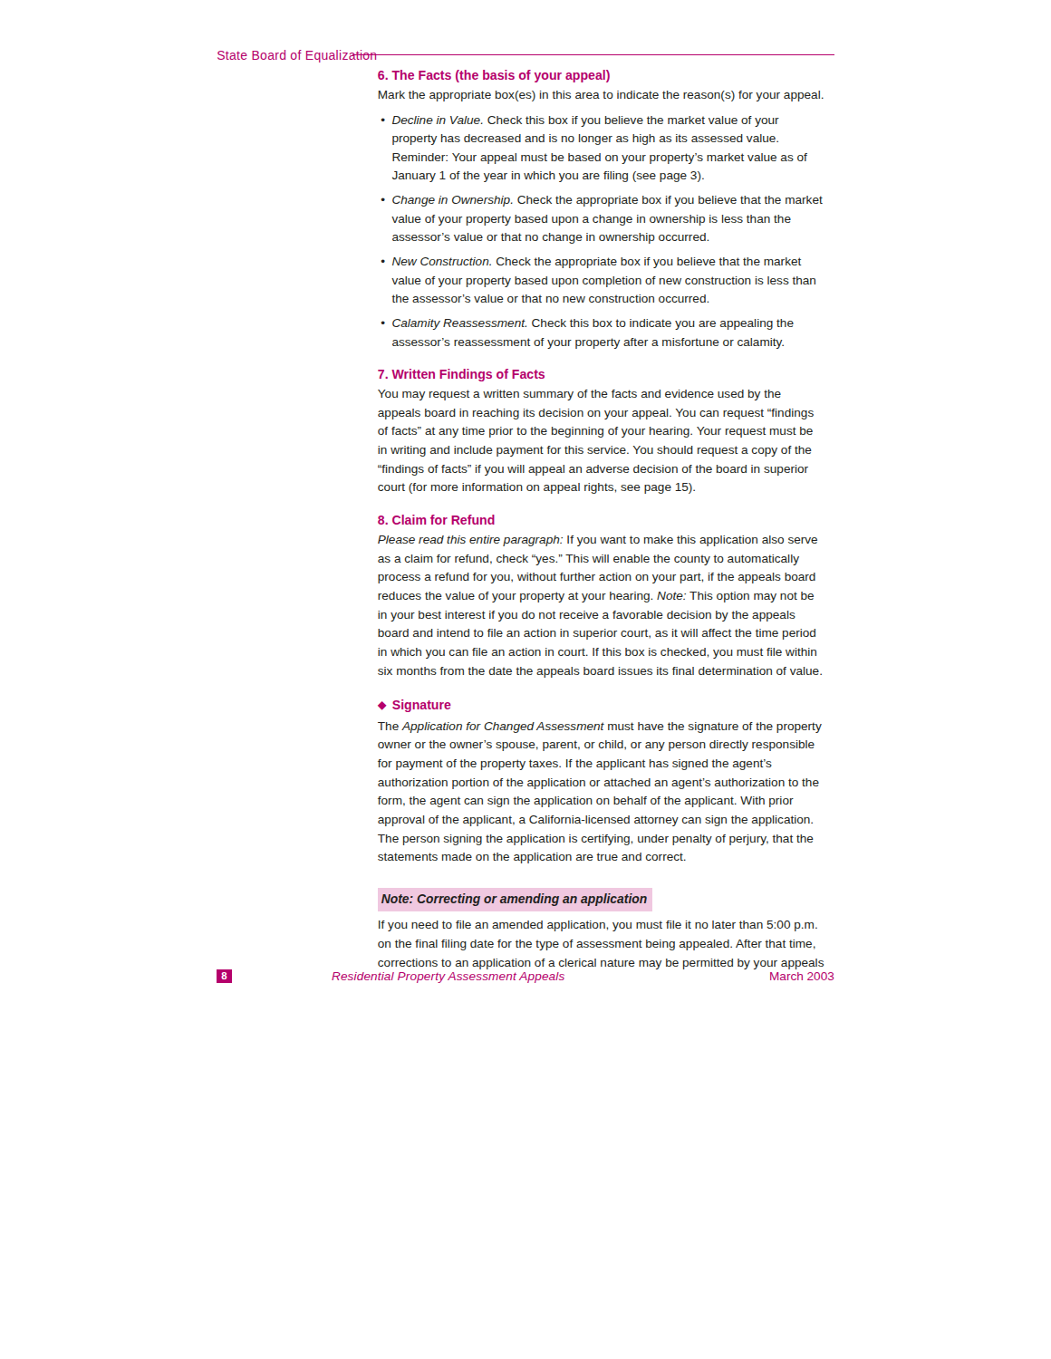State Board of Equalization
6. The Facts (the basis of your appeal)
Mark the appropriate box(es) in this area to indicate the reason(s) for your appeal.
Decline in Value. Check this box if you believe the market value of your property has decreased and is no longer as high as its assessed value. Reminder: Your appeal must be based on your property’s market value as of January 1 of the year in which you are filing (see page 3).
Change in Ownership. Check the appropriate box if you believe that the market value of your property based upon a change in ownership is less than the assessor’s value or that no change in ownership occurred.
New Construction. Check the appropriate box if you believe that the market value of your property based upon completion of new construction is less than the assessor’s value or that no new construction occurred.
Calamity Reassessment. Check this box to indicate you are appealing the assessor’s reassessment of your property after a misfortune or calamity.
7. Written Findings of Facts
You may request a written summary of the facts and evidence used by the appeals board in reaching its decision on your appeal. You can request “findings of facts” at any time prior to the beginning of your hearing. Your request must be in writing and include payment for this service. You should request a copy of the “findings of facts” if you will appeal an adverse decision of the board in superior court (for more information on appeal rights, see page 15).
8. Claim for Refund
Please read this entire paragraph: If you want to make this application also serve as a claim for refund, check “yes.” This will enable the county to automatically process a refund for you, without further action on your part, if the appeals board reduces the value of your property at your hearing. Note: This option may not be in your best interest if you do not receive a favorable decision by the appeals board and intend to file an action in superior court, as it will affect the time period in which you can file an action in court. If this box is checked, you must file within six months from the date the appeals board issues its final determination of value.
◆ Signature
The Application for Changed Assessment must have the signature of the property owner or the owner’s spouse, parent, or child, or any person directly responsible for payment of the property taxes. If the applicant has signed the agent’s authorization portion of the application or attached an agent’s authorization to the form, the agent can sign the application on behalf of the applicant. With prior approval of the applicant, a California-licensed attorney can sign the application. The person signing the application is certifying, under penalty of perjury, that the statements made on the application are true and correct.
Note: Correcting or amending an application
If you need to file an amended application, you must file it no later than 5:00 p.m. on the final filing date for the type of assessment being appealed. After that time, corrections to an application of a clerical nature may be permitted by your appeals
8 Residential Property Assessment Appeals March 2003